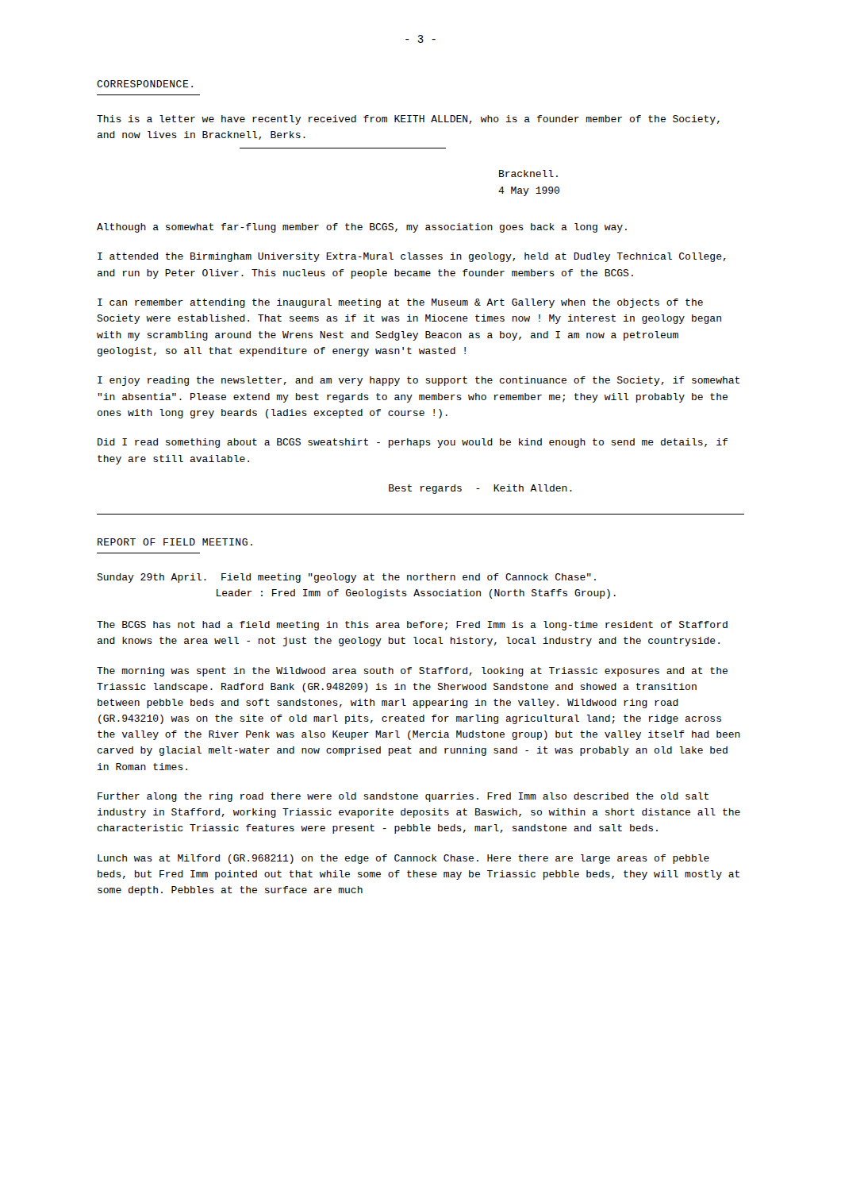- 3 -
CORRESPONDENCE.
This is a letter we have recently received from KEITH ALLDEN, who is a founder member of the Society, and now lives in Bracknell, Berks.
Bracknell.
4 May 1990
Although a somewhat far-flung member of the BCGS, my association goes back a long way.
I attended the Birmingham University Extra-Mural classes in geology, held at Dudley Technical College, and run by Peter Oliver. This nucleus of people became the founder members of the BCGS.
I can remember attending the inaugural meeting at the Museum & Art Gallery when the objects of the Society were established. That seems as if it was in Miocene times now ! My interest in geology began with my scrambling around the Wrens Nest and Sedgley Beacon as a boy, and I am now a petroleum geologist, so all that expenditure of energy wasn't wasted !
I enjoy reading the newsletter, and am very happy to support the continuance of the Society, if somewhat "in absentia". Please extend my best regards to any members who remember me; they will probably be the ones with long grey beards (ladies excepted of course !).
Did I read something about a BCGS sweatshirt - perhaps you would be kind enough to send me details, if they are still available.
Best regards - Keith Allden.
REPORT OF FIELD MEETING.
Sunday 29th April. Field meeting "geology at the northern end of Cannock Chase".
Leader : Fred Imm of Geologists Association (North Staffs Group).
The BCGS has not had a field meeting in this area before; Fred Imm is a long-time resident of Stafford and knows the area well - not just the geology but local history, local industry and the countryside.
The morning was spent in the Wildwood area south of Stafford, looking at Triassic exposures and at the Triassic landscape. Radford Bank (GR.948209) is in the Sherwood Sandstone and showed a transition between pebble beds and soft sandstones, with marl appearing in the valley. Wildwood ring road (GR.943210) was on the site of old marl pits, created for marling agricultural land; the ridge across the valley of the River Penk was also Keuper Marl (Mercia Mudstone group) but the valley itself had been carved by glacial melt-water and now comprised peat and running sand - it was probably an old lake bed in Roman times.
Further along the ring road there were old sandstone quarries. Fred Imm also described the old salt industry in Stafford, working Triassic evaporite deposits at Baswich, so within a short distance all the characteristic Triassic features were present - pebble beds, marl, sandstone and salt beds.
Lunch was at Milford (GR.968211) on the edge of Cannock Chase. Here there are large areas of pebble beds, but Fred Imm pointed out that while some of these may be Triassic pebble beds, they will mostly at some depth. Pebbles at the surface are much